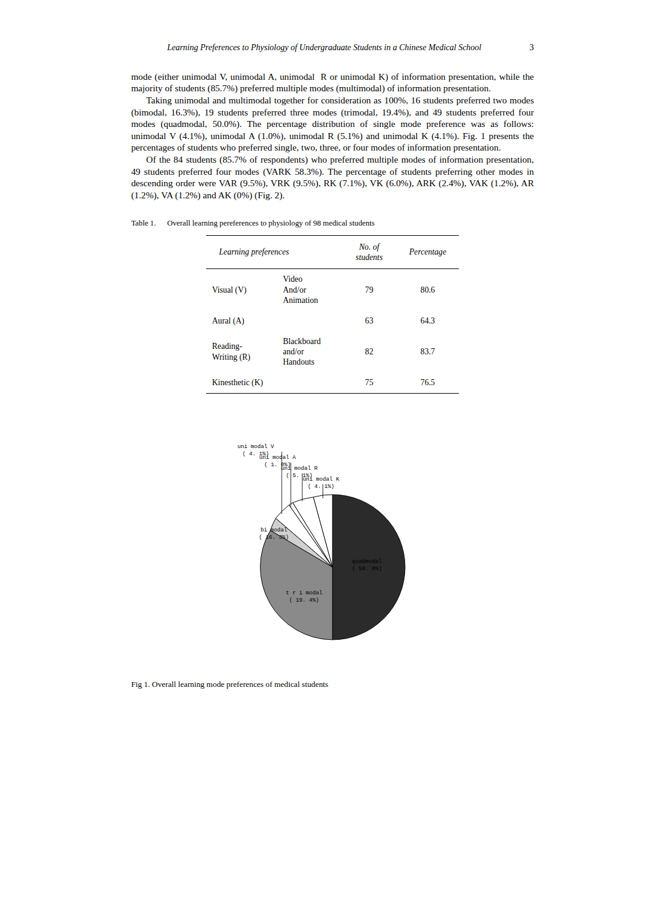Learning Preferences to Physiology of Undergraduate Students in a Chinese Medical School 3
mode (either unimodal V, unimodal A, unimodal R or unimodal K) of information presentation, while the majority of students (85.7%) preferred multiple modes (multimodal) of information presentation.
Taking unimodal and multimodal together for consideration as 100%, 16 students preferred two modes (bimodal, 16.3%), 19 students preferred three modes (trimodal, 19.4%), and 49 students preferred four modes (quadmodal, 50.0%). The percentage distribution of single mode preference was as follows: unimodal V (4.1%), unimodal A (1.0%), unimodal R (5.1%) and unimodal K (4.1%). Fig. 1 presents the percentages of students who preferred single, two, three, or four modes of information presentation.
Of the 84 students (85.7% of respondents) who preferred multiple modes of information presentation, 49 students preferred four modes (VARK 58.3%). The percentage of students preferring other modes in descending order were VAR (9.5%), VRK (9.5%), RK (7.1%), VK (6.0%), ARK (2.4%), VAK (1.2%), AR (1.2%), VA (1.2%) and AK (0%) (Fig. 2).
Table 1. Overall learning pereferences to physiology of 98 medical students
| Learning preferences | No. of students | Percentage |
| --- | --- | --- |
| Visual (V) | Video And/or Animation | 79 | 80.6 |
| Aural (A) | | 63 | 64.3 |
| Reading- Writing (R) | Blackboard and/or Handouts | 82 | 83.7 |
| Kinesthetic (K) | | 75 | 76.5 |
Pie centered at (215,255), r=120. Start at 12 o'clock, clockwise. quadmodal 50.0%, trimodal 19.4%, bimodal 16.3%, unimodal V 4.1%, unimodal A 1.0%, unimodal R 5.1%, unimodal K 4.1% uni modal K ( 4. 1%) uni modal R ( 5. 1%) uni modal A ( 1. 0%) uni modal V ( 4. 1%) bi modal ( 16. 3%) t r i modal ( 19. 4%) quadmodal ( 50. 0%)
Fig 1. Overall learning mode preferences of medical students